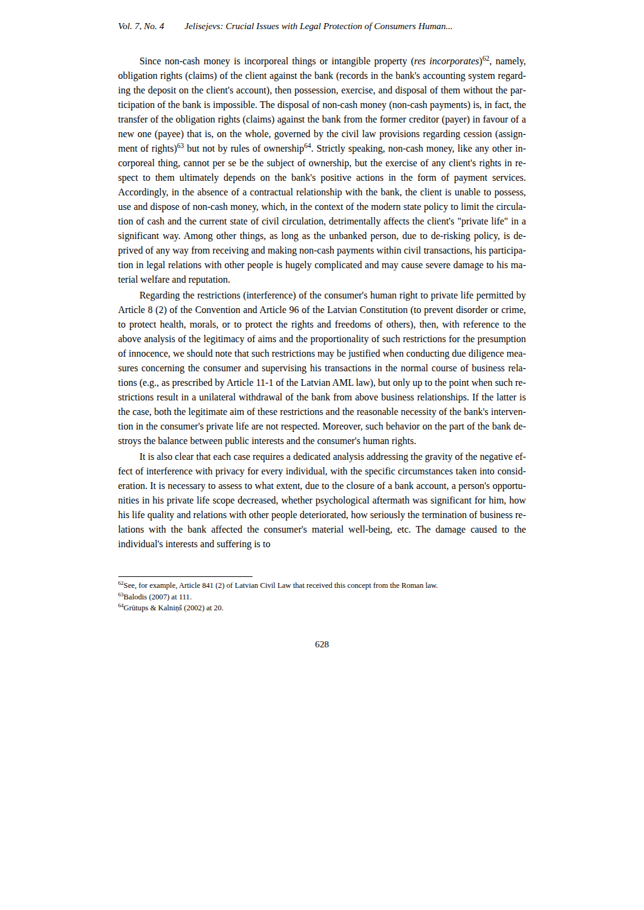Vol. 7, No. 4 Jelisejevs: Crucial Issues with Legal Protection of Consumers Human...
Since non-cash money is incorporeal things or intangible property (res incorporates)62, namely, obligation rights (claims) of the client against the bank (records in the bank's accounting system regarding the deposit on the client's account), then possession, exercise, and disposal of them without the participation of the bank is impossible. The disposal of non-cash money (non-cash payments) is, in fact, the transfer of the obligation rights (claims) against the bank from the former creditor (payer) in favour of a new one (payee) that is, on the whole, governed by the civil law provisions regarding cession (assignment of rights)63 but not by rules of ownership64. Strictly speaking, non-cash money, like any other incorporeal thing, cannot per se be the subject of ownership, but the exercise of any client's rights in respect to them ultimately depends on the bank's positive actions in the form of payment services. Accordingly, in the absence of a contractual relationship with the bank, the client is unable to possess, use and dispose of non-cash money, which, in the context of the modern state policy to limit the circulation of cash and the current state of civil circulation, detrimentally affects the client's "private life" in a significant way. Among other things, as long as the unbanked person, due to de-risking policy, is deprived of any way from receiving and making non-cash payments within civil transactions, his participation in legal relations with other people is hugely complicated and may cause severe damage to his material welfare and reputation.
Regarding the restrictions (interference) of the consumer's human right to private life permitted by Article 8 (2) of the Convention and Article 96 of the Latvian Constitution (to prevent disorder or crime, to protect health, morals, or to protect the rights and freedoms of others), then, with reference to the above analysis of the legitimacy of aims and the proportionality of such restrictions for the presumption of innocence, we should note that such restrictions may be justified when conducting due diligence measures concerning the consumer and supervising his transactions in the normal course of business relations (e.g., as prescribed by Article 11-1 of the Latvian AML law), but only up to the point when such restrictions result in a unilateral withdrawal of the bank from above business relationships. If the latter is the case, both the legitimate aim of these restrictions and the reasonable necessity of the bank's intervention in the consumer's private life are not respected. Moreover, such behavior on the part of the bank destroys the balance between public interests and the consumer's human rights.
It is also clear that each case requires a dedicated analysis addressing the gravity of the negative effect of interference with privacy for every individual, with the specific circumstances taken into consideration. It is necessary to assess to what extent, due to the closure of a bank account, a person's opportunities in his private life scope decreased, whether psychological aftermath was significant for him, how his life quality and relations with other people deteriorated, how seriously the termination of business relations with the bank affected the consumer's material well-being, etc. The damage caused to the individual's interests and suffering is to
62See, for example, Article 841 (2) of Latvian Civil Law that received this concept from the Roman law.
63Balodis (2007) at 111.
64Grūtups & Kalniņš (2002) at 20.
628